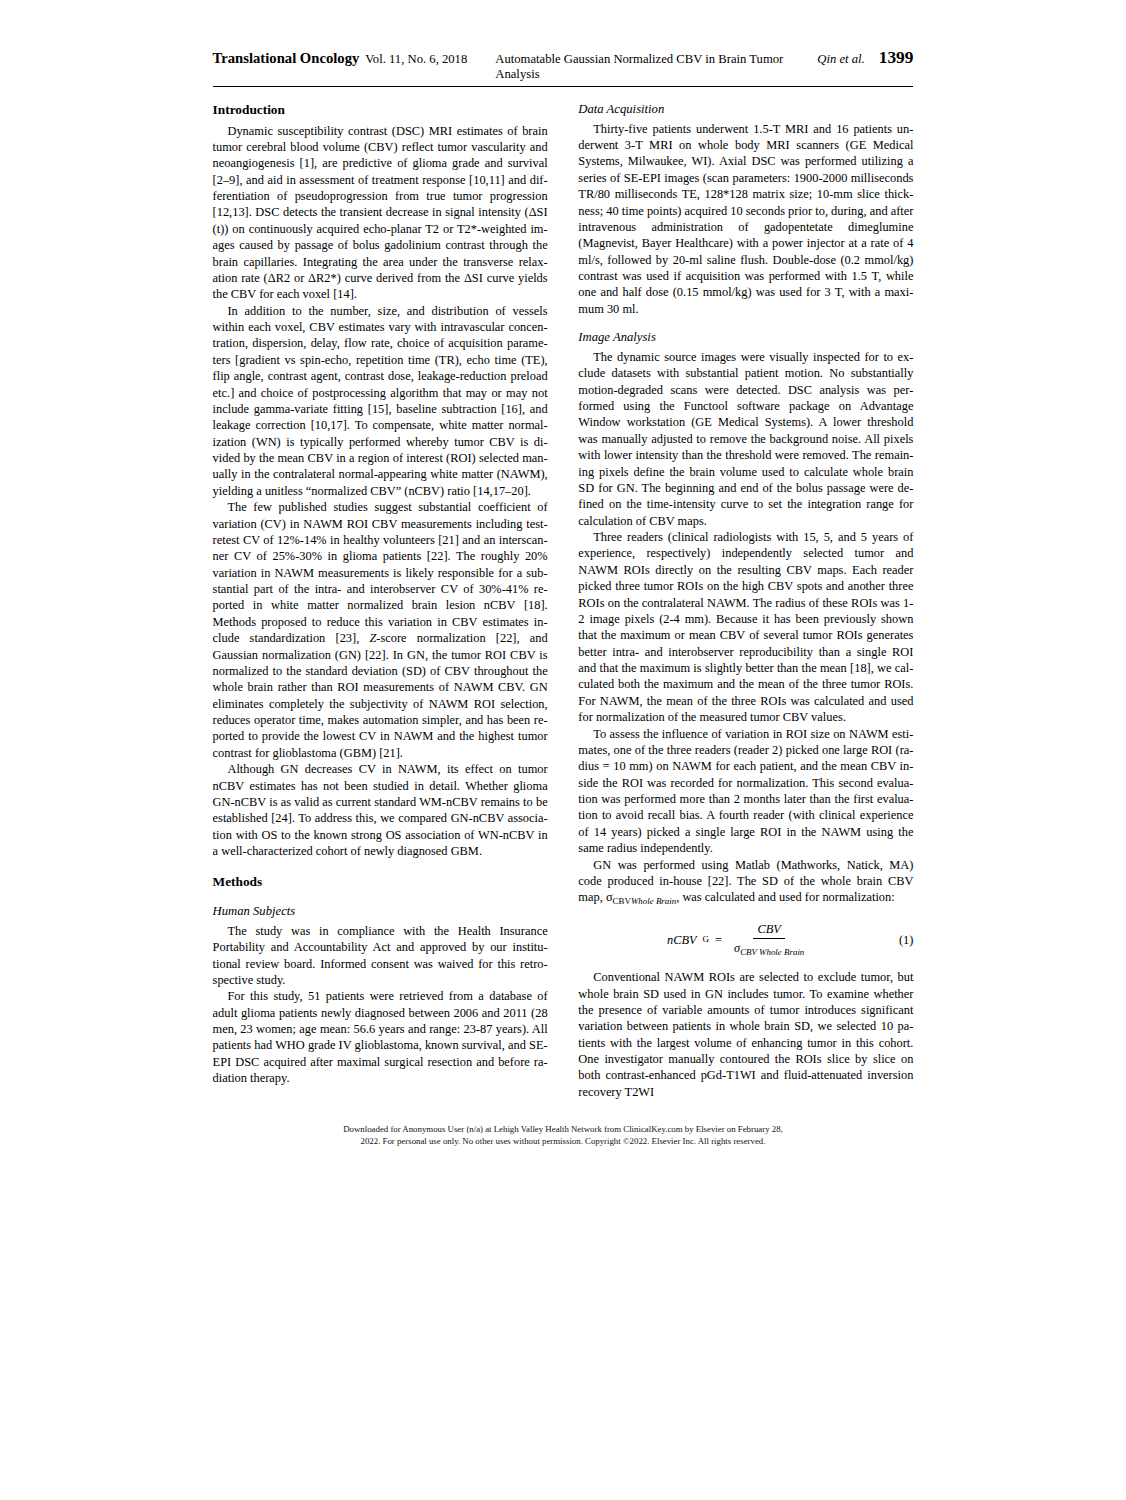Translational Oncology Vol. 11, No. 6, 2018 Automatable Gaussian Normalized CBV in Brain Tumor Analysis Qin et al. 1399
Introduction
Dynamic susceptibility contrast (DSC) MRI estimates of brain tumor cerebral blood volume (CBV) reflect tumor vascularity and neoangiogenesis [1], are predictive of glioma grade and survival [2–9], and aid in assessment of treatment response [10,11] and differentiation of pseudoprogression from true tumor progression [12,13]. DSC detects the transient decrease in signal intensity (ΔSI (t)) on continuously acquired echo-planar T2 or T2*-weighted images caused by passage of bolus gadolinium contrast through the brain capillaries. Integrating the area under the transverse relaxation rate (ΔR2 or ΔR2*) curve derived from the ΔSI curve yields the CBV for each voxel [14].
In addition to the number, size, and distribution of vessels within each voxel, CBV estimates vary with intravascular concentration, dispersion, delay, flow rate, choice of acquisition parameters [gradient vs spin-echo, repetition time (TR), echo time (TE), flip angle, contrast agent, contrast dose, leakage-reduction preload etc.] and choice of postprocessing algorithm that may or may not include gamma-variate fitting [15], baseline subtraction [16], and leakage correction [10,17]. To compensate, white matter normalization (WN) is typically performed whereby tumor CBV is divided by the mean CBV in a region of interest (ROI) selected manually in the contralateral normal-appearing white matter (NAWM), yielding a unitless “normalized CBV” (nCBV) ratio [14,17–20].
The few published studies suggest substantial coefficient of variation (CV) in NAWM ROI CBV measurements including test-retest CV of 12%-14% in healthy volunteers [21] and an interscanner CV of 25%-30% in glioma patients [22]. The roughly 20% variation in NAWM measurements is likely responsible for a substantial part of the intra- and interobserver CV of 30%-41% reported in white matter normalized brain lesion nCBV [18]. Methods proposed to reduce this variation in CBV estimates include standardization [23], Z-score normalization [22], and Gaussian normalization (GN) [22]. In GN, the tumor ROI CBV is normalized to the standard deviation (SD) of CBV throughout the whole brain rather than ROI measurements of NAWM CBV. GN eliminates completely the subjectivity of NAWM ROI selection, reduces operator time, makes automation simpler, and has been reported to provide the lowest CV in NAWM and the highest tumor contrast for glioblastoma (GBM) [21].
Although GN decreases CV in NAWM, its effect on tumor nCBV estimates has not been studied in detail. Whether glioma GN-nCBV is as valid as current standard WM-nCBV remains to be established [24]. To address this, we compared GN-nCBV association with OS to the known strong OS association of WN-nCBV in a well-characterized cohort of newly diagnosed GBM.
Methods
Human Subjects
The study was in compliance with the Health Insurance Portability and Accountability Act and approved by our institutional review board. Informed consent was waived for this retrospective study.
For this study, 51 patients were retrieved from a database of adult glioma patients newly diagnosed between 2006 and 2011 (28 men, 23 women; age mean: 56.6 years and range: 23-87 years). All patients had WHO grade IV glioblastoma, known survival, and SE-EPI DSC acquired after maximal surgical resection and before radiation therapy.
Data Acquisition
Thirty-five patients underwent 1.5-T MRI and 16 patients underwent 3-T MRI on whole body MRI scanners (GE Medical Systems, Milwaukee, WI). Axial DSC was performed utilizing a series of SE-EPI images (scan parameters: 1900-2000 milliseconds TR/80 milliseconds TE, 128*128 matrix size; 10-mm slice thickness; 40 time points) acquired 10 seconds prior to, during, and after intravenous administration of gadopentetate dimeglumine (Magnevist, Bayer Healthcare) with a power injector at a rate of 4 ml/s, followed by 20-ml saline flush. Double-dose (0.2 mmol/kg) contrast was used if acquisition was performed with 1.5 T, while one and half dose (0.15 mmol/kg) was used for 3 T, with a maximum 30 ml.
Image Analysis
The dynamic source images were visually inspected for to exclude datasets with substantial patient motion. No substantially motion-degraded scans were detected. DSC analysis was performed using the Functool software package on Advantage Window workstation (GE Medical Systems). A lower threshold was manually adjusted to remove the background noise. All pixels with lower intensity than the threshold were removed. The remaining pixels define the brain volume used to calculate whole brain SD for GN. The beginning and end of the bolus passage were defined on the time-intensity curve to set the integration range for calculation of CBV maps.
Three readers (clinical radiologists with 15, 5, and 5 years of experience, respectively) independently selected tumor and NAWM ROIs directly on the resulting CBV maps. Each reader picked three tumor ROIs on the high CBV spots and another three ROIs on the contralateral NAWM. The radius of these ROIs was 1-2 image pixels (2-4 mm). Because it has been previously shown that the maximum or mean CBV of several tumor ROIs generates better intra- and interobserver reproducibility than a single ROI and that the maximum is slightly better than the mean [18], we calculated both the maximum and the mean of the three tumor ROIs. For NAWM, the mean of the three ROIs was calculated and used for normalization of the measured tumor CBV values.
To assess the influence of variation in ROI size on NAWM estimates, one of the three readers (reader 2) picked one large ROI (radius = 10 mm) on NAWM for each patient, and the mean CBV inside the ROI was recorded for normalization. This second evaluation was performed more than 2 months later than the first evaluation to avoid recall bias. A fourth reader (with clinical experience of 14 years) picked a single large ROI in the NAWM using the same radius independently.
GN was performed using Matlab (Mathworks, Natick, MA) code produced in-house [22]. The SD of the whole brain CBV map, σCBVWhole Brain, was calculated and used for normalization:
nCBVG = CBV σCBV Whole Brain
(1)
Conventional NAWM ROIs are selected to exclude tumor, but whole brain SD used in GN includes tumor. To examine whether the presence of variable amounts of tumor introduces significant variation between patients in whole brain SD, we selected 10 patients with the largest volume of enhancing tumor in this cohort. One investigator manually contoured the ROIs slice by slice on both contrast-enhanced pGd-T1WI and fluid-attenuated inversion recovery T2WI
Downloaded for Anonymous User (n/a) at Lehigh Valley Health Network from ClinicalKey.com by Elsevier on February 28,
2022. For personal use only. No other uses without permission. Copyright ©2022. Elsevier Inc. All rights reserved.